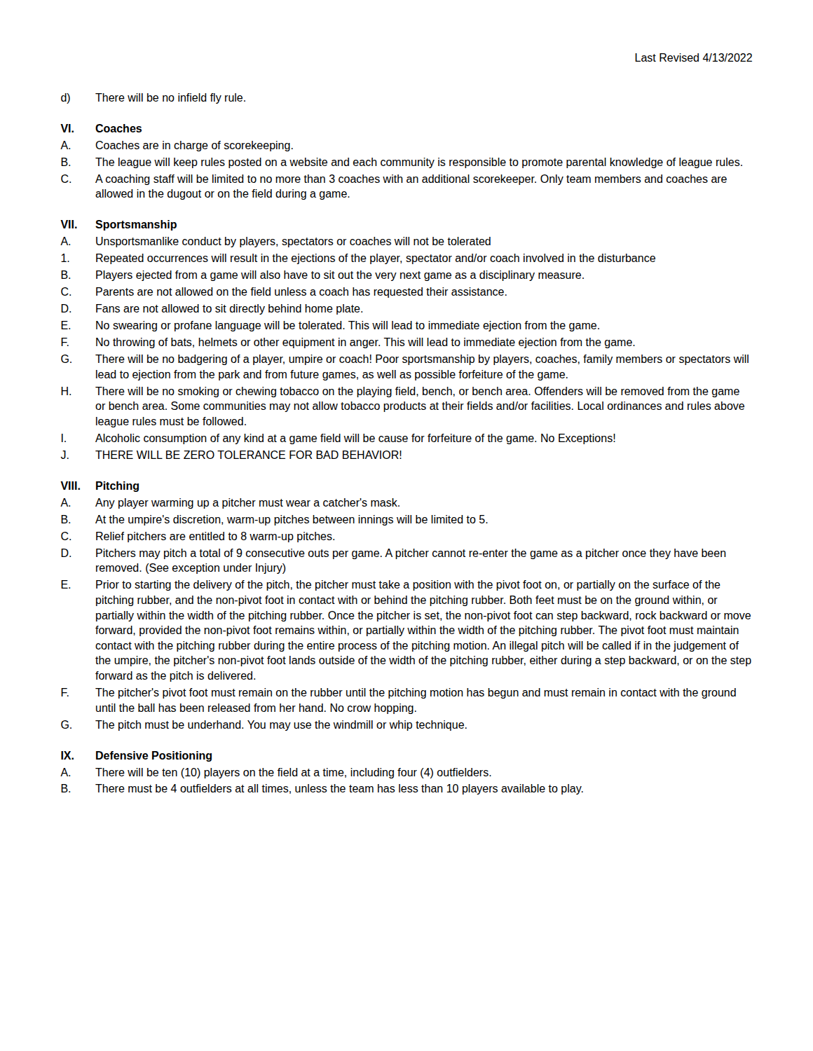Last Revised 4/13/2022
d) There will be no infield fly rule.
VI. Coaches
A. Coaches are in charge of scorekeeping.
B. The league will keep rules posted on a website and each community is responsible to promote parental knowledge of league rules.
C. A coaching staff will be limited to no more than 3 coaches with an additional scorekeeper. Only team members and coaches are allowed in the dugout or on the field during a game.
VII. Sportsmanship
A. Unsportsmanlike conduct by players, spectators or coaches will not be tolerated
1. Repeated occurrences will result in the ejections of the player, spectator and/or coach involved in the disturbance
B. Players ejected from a game will also have to sit out the very next game as a disciplinary measure.
C. Parents are not allowed on the field unless a coach has requested their assistance.
D. Fans are not allowed to sit directly behind home plate.
E. No swearing or profane language will be tolerated. This will lead to immediate ejection from the game.
F. No throwing of bats, helmets or other equipment in anger. This will lead to immediate ejection from the game.
G. There will be no badgering of a player, umpire or coach! Poor sportsmanship by players, coaches, family members or spectators will lead to ejection from the park and from future games, as well as possible forfeiture of the game.
H. There will be no smoking or chewing tobacco on the playing field, bench, or bench area. Offenders will be removed from the game or bench area. Some communities may not allow tobacco products at their fields and/or facilities. Local ordinances and rules above league rules must be followed.
I. Alcoholic consumption of any kind at a game field will be cause for forfeiture of the game. No Exceptions!
J. THERE WILL BE ZERO TOLERANCE FOR BAD BEHAVIOR!
VIII. Pitching
A. Any player warming up a pitcher must wear a catcher's mask.
B. At the umpire's discretion, warm-up pitches between innings will be limited to 5.
C. Relief pitchers are entitled to 8 warm-up pitches.
D. Pitchers may pitch a total of 9 consecutive outs per game. A pitcher cannot re-enter the game as a pitcher once they have been removed. (See exception under Injury)
E. Prior to starting the delivery of the pitch, the pitcher must take a position with the pivot foot on, or partially on the surface of the pitching rubber, and the non-pivot foot in contact with or behind the pitching rubber. Both feet must be on the ground within, or partially within the width of the pitching rubber. Once the pitcher is set, the non-pivot foot can step backward, rock backward or move forward, provided the non-pivot foot remains within, or partially within the width of the pitching rubber. The pivot foot must maintain contact with the pitching rubber during the entire process of the pitching motion. An illegal pitch will be called if in the judgement of the umpire, the pitcher's non-pivot foot lands outside of the width of the pitching rubber, either during a step backward, or on the step forward as the pitch is delivered.
F. The pitcher's pivot foot must remain on the rubber until the pitching motion has begun and must remain in contact with the ground until the ball has been released from her hand. No crow hopping.
G. The pitch must be underhand. You may use the windmill or whip technique.
IX. Defensive Positioning
A. There will be ten (10) players on the field at a time, including four (4) outfielders.
B. There must be 4 outfielders at all times, unless the team has less than 10 players available to play.